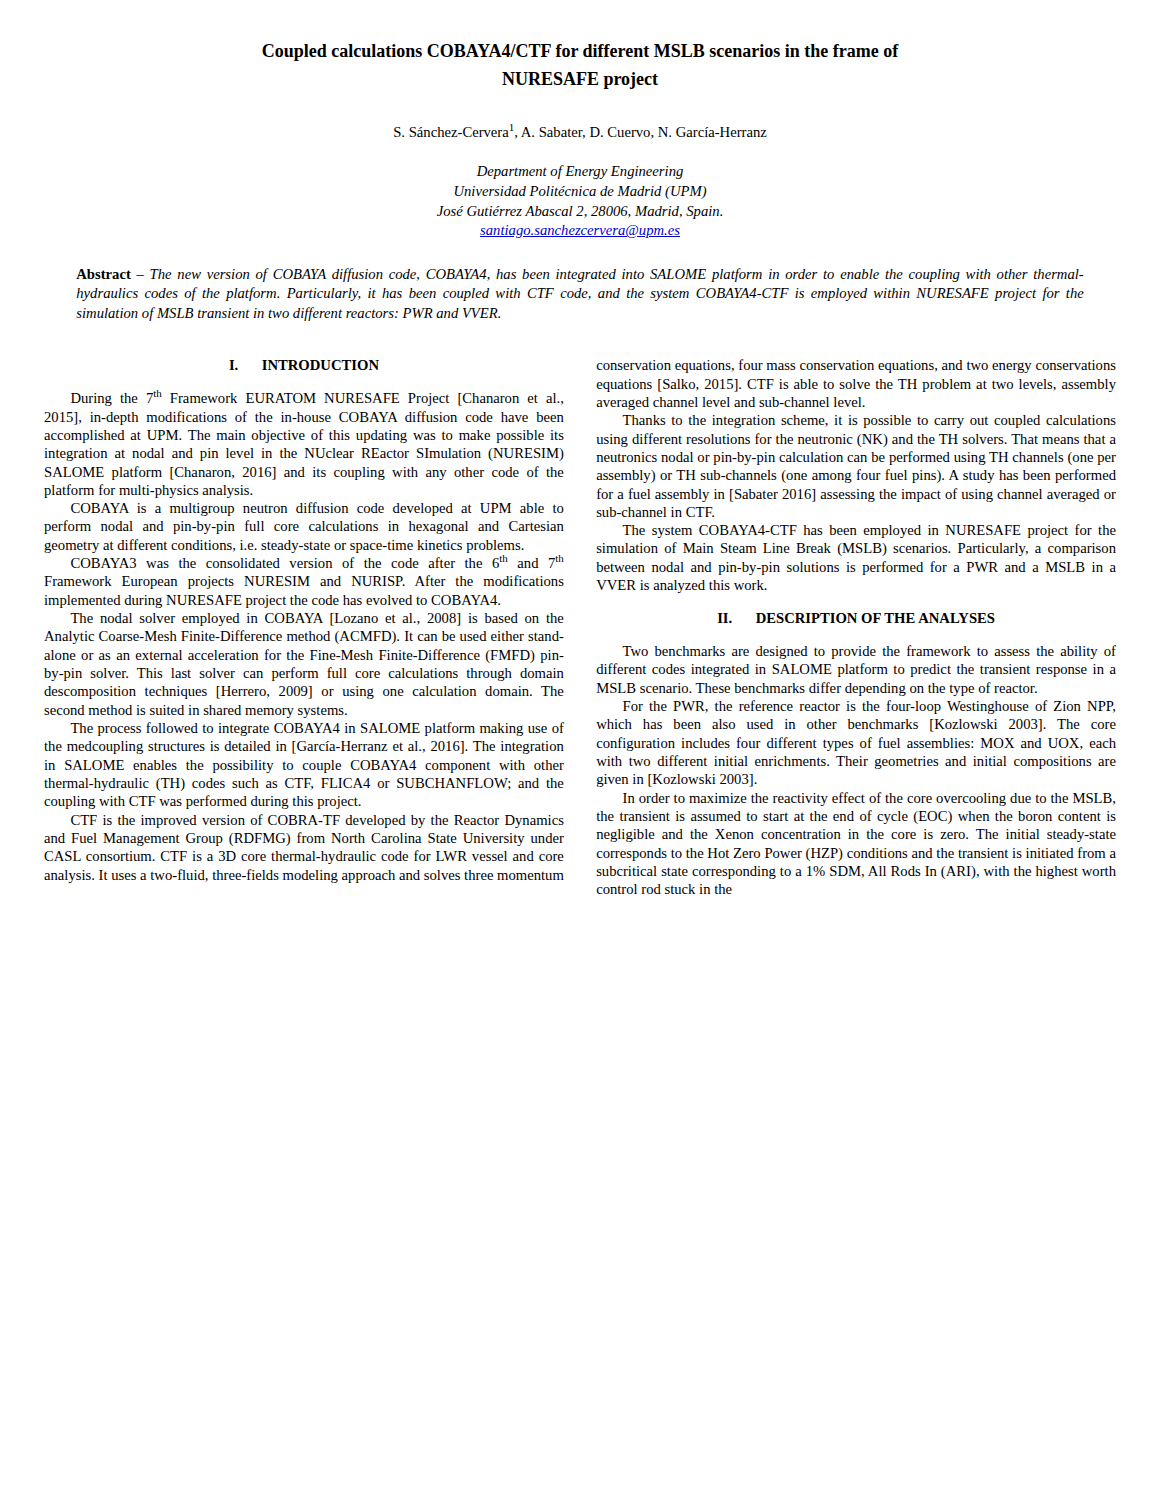Coupled calculations COBAYA4/CTF for different MSLB scenarios in the frame of
NURESAFE project
S. Sánchez-Cervera1, A. Sabater, D. Cuervo, N. García-Herranz
Department of Energy Engineering
Universidad Politécnica de Madrid (UPM)
José Gutiérrez Abascal 2, 28006, Madrid, Spain.
santiago.sanchezcervera@upm.es
Abstract – The new version of COBAYA diffusion code, COBAYA4, has been integrated into SALOME platform in order to enable the coupling with other thermal-hydraulics codes of the platform. Particularly, it has been coupled with CTF code, and the system COBAYA4-CTF is employed within NURESAFE project for the simulation of MSLB transient in two different reactors: PWR and VVER.
I. INTRODUCTION
During the 7th Framework EURATOM NURESAFE Project [Chanaron et al., 2015], in-depth modifications of the in-house COBAYA diffusion code have been accomplished at UPM. The main objective of this updating was to make possible its integration at nodal and pin level in the NUclear REactor SImulation (NURESIM) SALOME platform [Chanaron, 2016] and its coupling with any other code of the platform for multi-physics analysis.
COBAYA is a multigroup neutron diffusion code developed at UPM able to perform nodal and pin-by-pin full core calculations in hexagonal and Cartesian geometry at different conditions, i.e. steady-state or space-time kinetics problems.
COBAYA3 was the consolidated version of the code after the 6th and 7th Framework European projects NURESIM and NURISP. After the modifications implemented during NURESAFE project the code has evolved to COBAYA4.
The nodal solver employed in COBAYA [Lozano et al., 2008] is based on the Analytic Coarse-Mesh Finite-Difference method (ACMFD). It can be used either stand-alone or as an external acceleration for the Fine-Mesh Finite-Difference (FMFD) pin-by-pin solver. This last solver can perform full core calculations through domain descomposition techniques [Herrero, 2009] or using one calculation domain. The second method is suited in shared memory systems.
The process followed to integrate COBAYA4 in SALOME platform making use of the medcoupling structures is detailed in [García-Herranz et al., 2016]. The integration in SALOME enables the possibility to couple COBAYA4 component with other thermal-hydraulic (TH) codes such as CTF, FLICA4 or SUBCHANFLOW; and the coupling with CTF was performed during this project.
CTF is the improved version of COBRA-TF developed by the Reactor Dynamics and Fuel Management Group (RDFMG) from North Carolina State University under CASL consortium. CTF is a 3D core thermal-hydraulic code for LWR vessel and core analysis. It uses a two-fluid, three-fields modeling approach and solves three momentum conservation equations, four mass conservation equations, and two energy conservations equations [Salko, 2015]. CTF is able to solve the TH problem at two levels, assembly averaged channel level and sub-channel level.
Thanks to the integration scheme, it is possible to carry out coupled calculations using different resolutions for the neutronic (NK) and the TH solvers. That means that a neutronics nodal or pin-by-pin calculation can be performed using TH channels (one per assembly) or TH sub-channels (one among four fuel pins). A study has been performed for a fuel assembly in [Sabater 2016] assessing the impact of using channel averaged or sub-channel in CTF.
The system COBAYA4-CTF has been employed in NURESAFE project for the simulation of Main Steam Line Break (MSLB) scenarios. Particularly, a comparison between nodal and pin-by-pin solutions is performed for a PWR and a MSLB in a VVER is analyzed this work.
II. DESCRIPTION OF THE ANALYSES
Two benchmarks are designed to provide the framework to assess the ability of different codes integrated in SALOME platform to predict the transient response in a MSLB scenario. These benchmarks differ depending on the type of reactor.
For the PWR, the reference reactor is the four-loop Westinghouse of Zion NPP, which has been also used in other benchmarks [Kozlowski 2003]. The core configuration includes four different types of fuel assemblies: MOX and UOX, each with two different initial enrichments. Their geometries and initial compositions are given in [Kozlowski 2003].
In order to maximize the reactivity effect of the core overcooling due to the MSLB, the transient is assumed to start at the end of cycle (EOC) when the boron content is negligible and the Xenon concentration in the core is zero. The initial steady-state corresponds to the Hot Zero Power (HZP) conditions and the transient is initiated from a subcritical state corresponding to a 1% SDM, All Rods In (ARI), with the highest worth control rod stuck in the